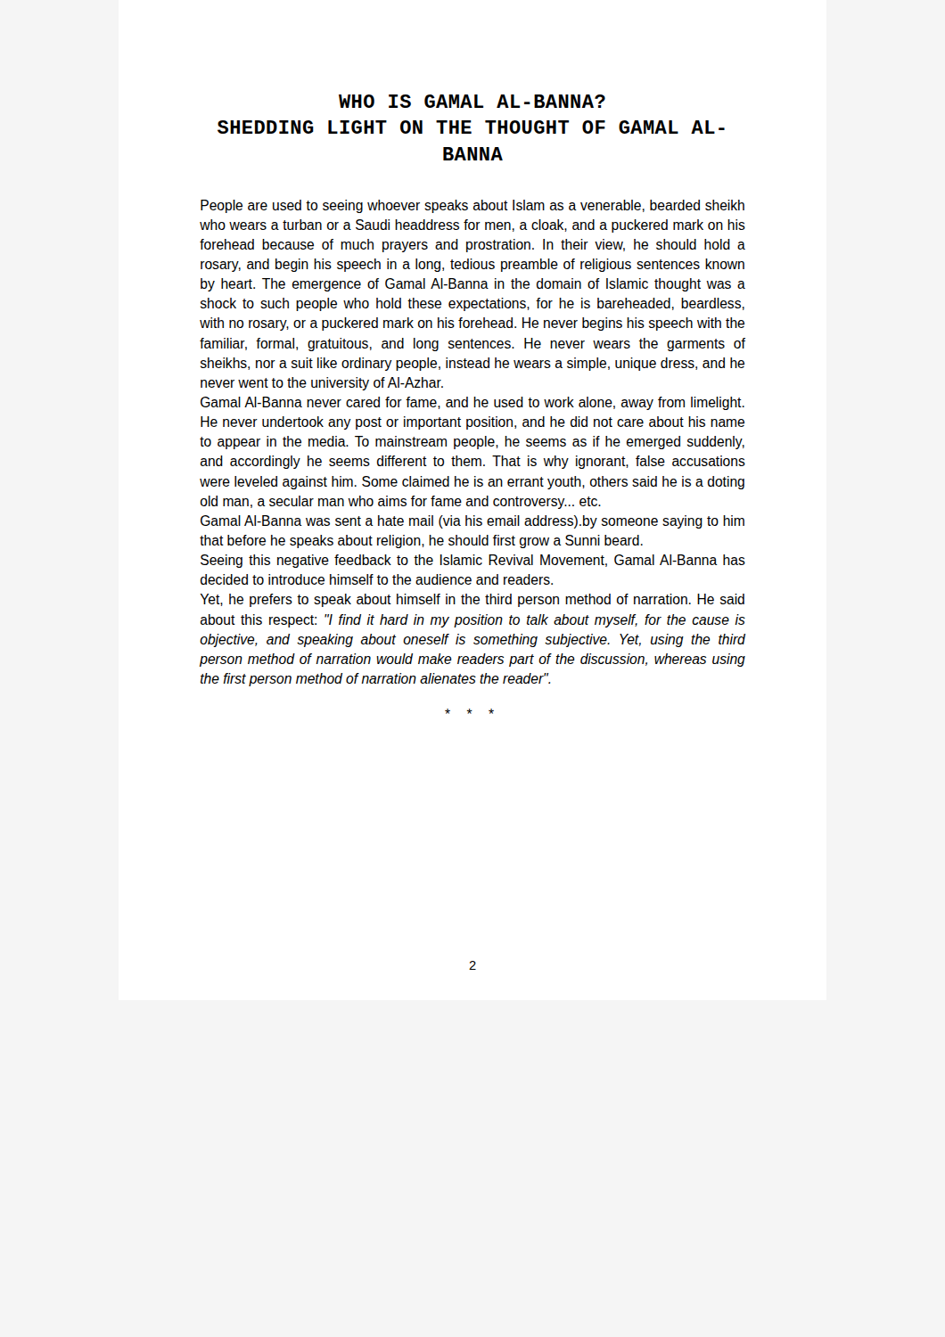WHO IS GAMAL AL-BANNA?
SHEDDING LIGHT ON THE THOUGHT OF GAMAL AL-BANNA
People are used to seeing whoever speaks about Islam as a venerable, bearded sheikh who wears a turban or a Saudi headdress for men, a cloak, and a puckered mark on his forehead because of much prayers and prostration. In their view, he should hold a rosary, and begin his speech in a long, tedious preamble of religious sentences known by heart. The emergence of Gamal Al-Banna in the domain of Islamic thought was a shock to such people who hold these expectations, for he is bareheaded, beardless, with no rosary, or a puckered mark on his forehead. He never begins his speech with the familiar, formal, gratuitous, and long sentences. He never wears the garments of sheikhs, nor a suit like ordinary people, instead he wears a simple, unique dress, and he never went to the university of Al-Azhar.
Gamal Al-Banna never cared for fame, and he used to work alone, away from limelight. He never undertook any post or important position, and he did not care about his name to appear in the media. To mainstream people, he seems as if he emerged suddenly, and accordingly he seems different to them. That is why ignorant, false accusations were leveled against him. Some claimed he is an errant youth, others said he is a doting old man, a secular man who aims for fame and controversy... etc.
Gamal Al-Banna was sent a hate mail (via his email address).by someone saying to him that before he speaks about religion, he should first grow a Sunni beard.
Seeing this negative feedback to the Islamic Revival Movement, Gamal Al-Banna has decided to introduce himself to the audience and readers.
Yet, he prefers to speak about himself in the third person method of narration. He said about this respect: "I find it hard in my position to talk about myself, for the cause is objective, and speaking about oneself is something subjective. Yet, using the third person method of narration would make readers part of the discussion, whereas using the first person method of narration alienates the reader".
* * *
2